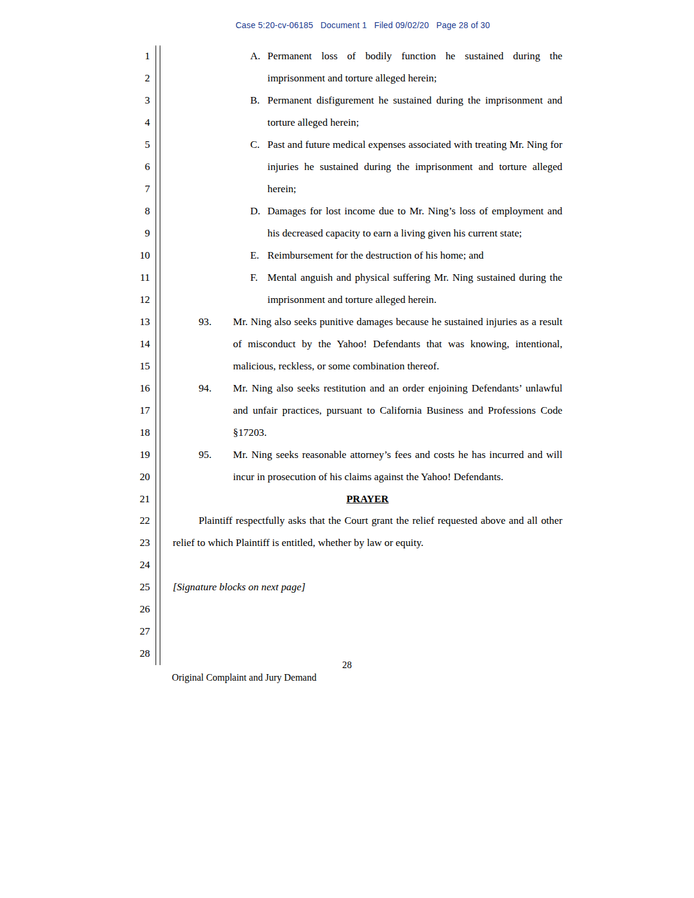Case 5:20-cv-06185 Document 1 Filed 09/02/20 Page 28 of 30
1
2
3
4
5
6
7
8
9
10
11
12
13
14
15
16
17
18
19
20
21
22
23
24
25
26
27
28
A. Permanent loss of bodily function he sustained during the imprisonment and torture alleged herein;
B. Permanent disfigurement he sustained during the imprisonment and torture alleged herein;
C. Past and future medical expenses associated with treating Mr. Ning for injuries he sustained during the imprisonment and torture alleged herein;
D. Damages for lost income due to Mr. Ning’s loss of employment and his decreased capacity to earn a living given his current state;
E. Reimbursement for the destruction of his home; and
F. Mental anguish and physical suffering Mr. Ning sustained during the imprisonment and torture alleged herein.
93. Mr. Ning also seeks punitive damages because he sustained injuries as a result of misconduct by the Yahoo! Defendants that was knowing, intentional, malicious, reckless, or some combination thereof.
94. Mr. Ning also seeks restitution and an order enjoining Defendants’ unlawful and unfair practices, pursuant to California Business and Professions Code §17203.
95. Mr. Ning seeks reasonable attorney’s fees and costs he has incurred and will incur in prosecution of his claims against the Yahoo! Defendants.
PRAYER
Plaintiff respectfully asks that the Court grant the relief requested above and all other relief to which Plaintiff is entitled, whether by law or equity.
[Signature blocks on next page]
28 Original Complaint and Jury Demand